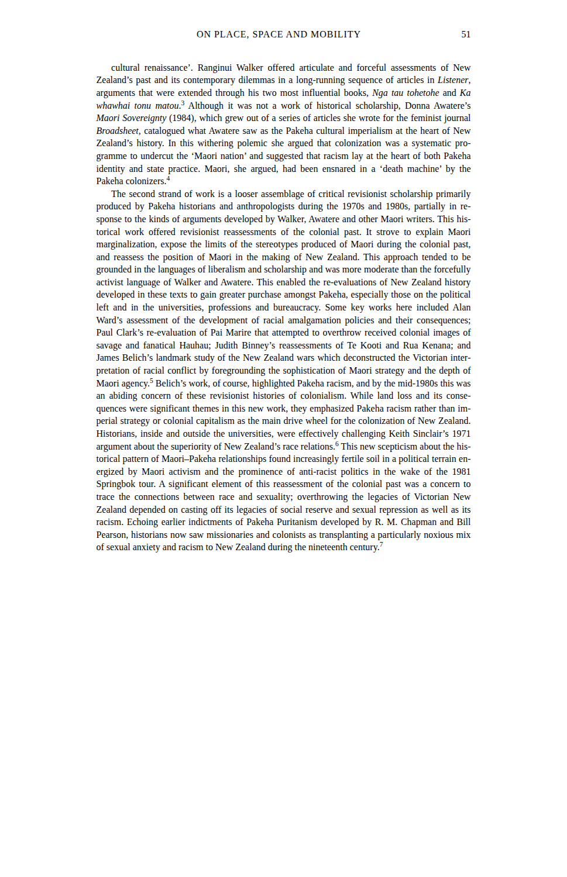ON PLACE, SPACE AND MOBILITY 51
cultural renaissance’. Ranginui Walker offered articulate and forceful assessments of New Zealand’s past and its contemporary dilemmas in a long-running sequence of articles in Listener, arguments that were extended through his two most influential books, Nga tau tohetohe and Ka whawhai tonu matou.3 Although it was not a work of historical scholarship, Donna Awatere’s Maori Sovereignty (1984), which grew out of a series of articles she wrote for the feminist journal Broadsheet, catalogued what Awatere saw as the Pakeha cultural imperialism at the heart of New Zealand’s history. In this withering polemic she argued that colonization was a systematic programme to undercut the ‘Maori nation’ and suggested that racism lay at the heart of both Pakeha identity and state practice. Maori, she argued, had been ensnared in a ‘death machine’ by the Pakeha colonizers.4
The second strand of work is a looser assemblage of critical revisionist scholarship primarily produced by Pakeha historians and anthropologists during the 1970s and 1980s, partially in response to the kinds of arguments developed by Walker, Awatere and other Maori writers. This historical work offered revisionist reassessments of the colonial past. It strove to explain Maori marginalization, expose the limits of the stereotypes produced of Maori during the colonial past, and reassess the position of Maori in the making of New Zealand. This approach tended to be grounded in the languages of liberalism and scholarship and was more moderate than the forcefully activist language of Walker and Awatere. This enabled the re-evaluations of New Zealand history developed in these texts to gain greater purchase amongst Pakeha, especially those on the political left and in the universities, professions and bureaucracy. Some key works here included Alan Ward’s assessment of the development of racial amalgamation policies and their consequences; Paul Clark’s re-evaluation of Pai Marire that attempted to overthrow received colonial images of savage and fanatical Hauhau; Judith Binney’s reassessments of Te Kooti and Rua Kenana; and James Belich’s landmark study of the New Zealand wars which deconstructed the Victorian interpretation of racial conflict by foregrounding the sophistication of Maori strategy and the depth of Maori agency.5 Belich’s work, of course, highlighted Pakeha racism, and by the mid-1980s this was an abiding concern of these revisionist histories of colonialism. While land loss and its consequences were significant themes in this new work, they emphasized Pakeha racism rather than imperial strategy or colonial capitalism as the main drive wheel for the colonization of New Zealand. Historians, inside and outside the universities, were effectively challenging Keith Sinclair’s 1971 argument about the superiority of New Zealand’s race relations.6 This new scepticism about the historical pattern of Maori–Pakeha relationships found increasingly fertile soil in a political terrain energized by Maori activism and the prominence of anti-racist politics in the wake of the 1981 Springbok tour. A significant element of this reassessment of the colonial past was a concern to trace the connections between race and sexuality; overthrowing the legacies of Victorian New Zealand depended on casting off its legacies of social reserve and sexual repression as well as its racism. Echoing earlier indictments of Pakeha Puritanism developed by R. M. Chapman and Bill Pearson, historians now saw missionaries and colonists as transplanting a particularly noxious mix of sexual anxiety and racism to New Zealand during the nineteenth century.7